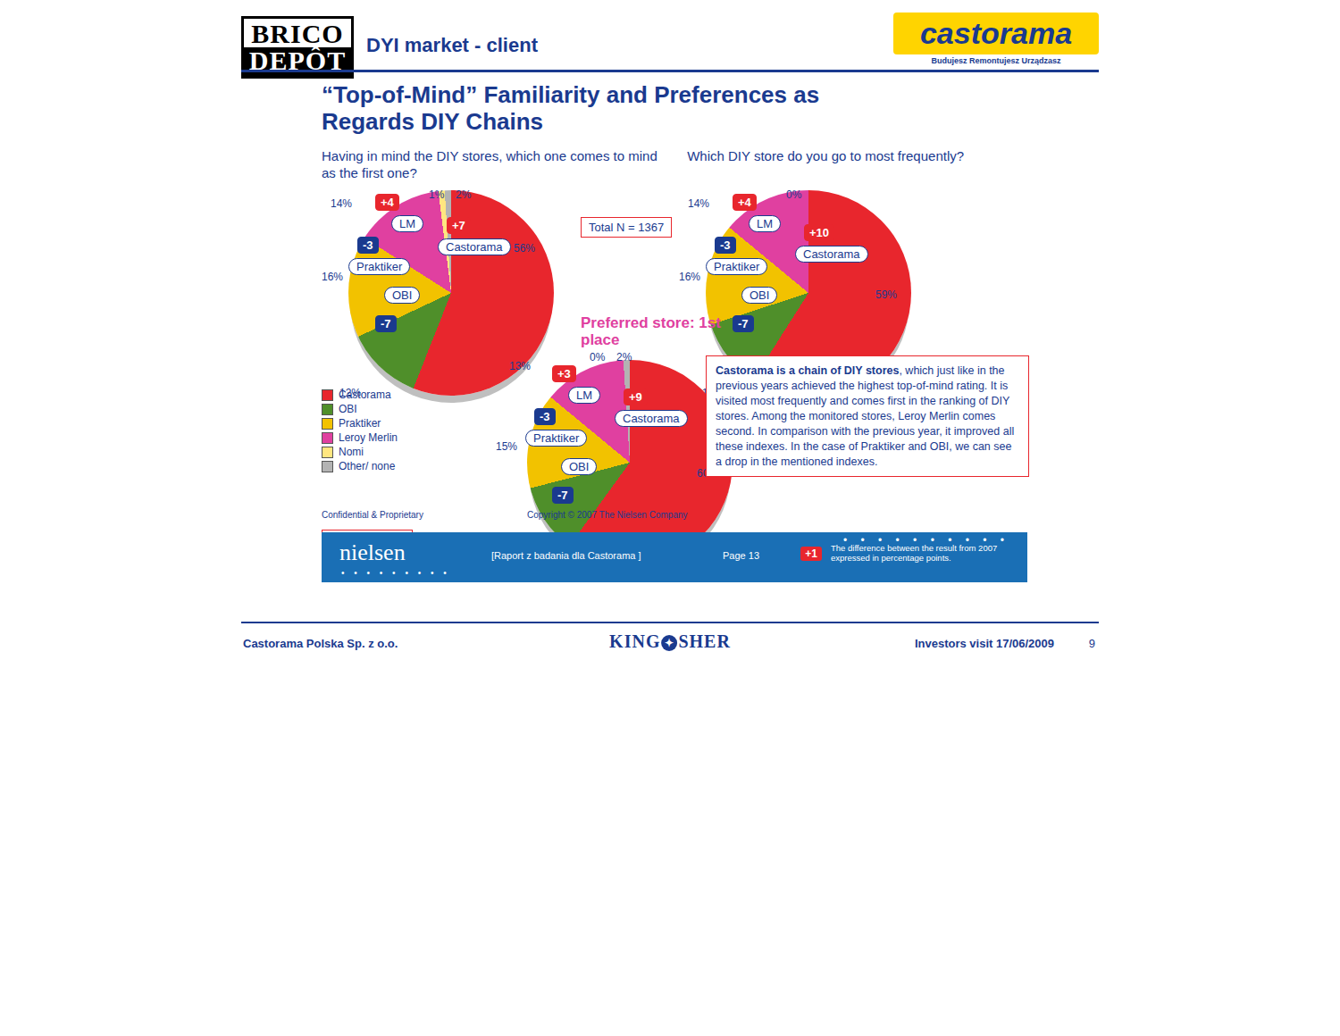BRICO
DEPÔT
DYI market - client
castorama
Budujesz Remontujesz Urządzasz
“Top-of-Mind” Familiarity and Preferences as
Regards DIY Chains
Having in mind the DIY stores, which one comes to mind as the first one?
Which DIY store do you go to most frequently?
14%
1%
2%
16%
12%
+4
LM
-3
Praktiker
OBI
-7
+7
Castorama
56%
Total N = 1367
14%
0%
16%
11%
+4
LM
-3
Praktiker
OBI
-7
+10
Castorama
59%
Preferred store: 1st
place
13%
0%
2%
15%
11%
+3
LM
-3
Praktiker
OBI
-7
+9
Castorama
60%
Castorama
OBI
Praktiker
Leroy Merlin
Nomi
Other/ none
Total N = 1367
Castorama is a chain of DIY stores, which just like in the previous years achieved the highest top-of-mind rating. It is visited most frequently and comes first in the ranking of DIY stores. Among the monitored stores, Leroy Merlin comes second. In comparison with the previous year, it improved all these indexes. In the case of Praktiker and OBI, we can see a drop in the mentioned indexes.
Confidential & Proprietary Copyright © 2007 The Nielsen Company
• • • • • • • • • •
nielsen
• • • • • • • • •
[Raport z badania dla Castorama ]
Page 13
+1
The difference between the result from 2007 expressed in percentage points.
Castorama Polska Sp. z o.o.
KING✦SHER
Investors visit 17/06/2009
9